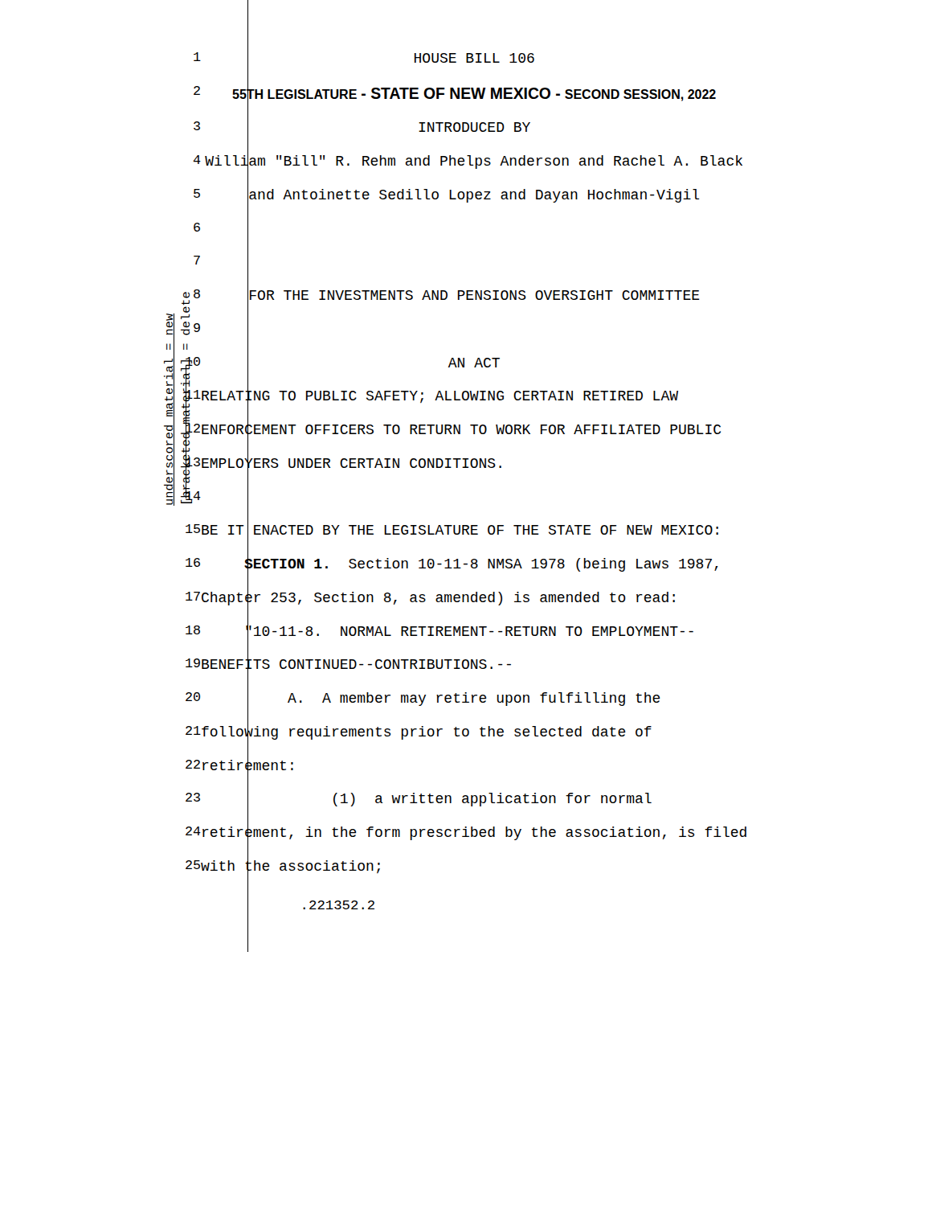underscored material = new
[bracketed material] = delete
| 1 | HOUSE BILL 106 |
| 2 | 55TH LEGISLATURE - STATE OF NEW MEXICO - SECOND SESSION, 2022 |
| 3 | INTRODUCED BY |
| 4 | William "Bill" R. Rehm and Phelps Anderson and Rachel A. Black |
| 5 | and Antoinette Sedillo Lopez and Dayan Hochman-Vigil |
| 6 | |
| 7 | |
| 8 | FOR THE INVESTMENTS AND PENSIONS OVERSIGHT COMMITTEE |
| 9 | |
| 10 | AN ACT |
| 11 | RELATING TO PUBLIC SAFETY; ALLOWING CERTAIN RETIRED LAW |
| 12 | ENFORCEMENT OFFICERS TO RETURN TO WORK FOR AFFILIATED PUBLIC |
| 13 | EMPLOYERS UNDER CERTAIN CONDITIONS. |
| 14 | |
| 15 | BE IT ENACTED BY THE LEGISLATURE OF THE STATE OF NEW MEXICO: |
| 16 | SECTION 1. Section 10-11-8 NMSA 1978 (being Laws 1987, |
| 17 | Chapter 253, Section 8, as amended) is amended to read: |
| 18 | "10-11-8. NORMAL RETIREMENT--RETURN TO EMPLOYMENT-- |
| 19 | BENEFITS CONTINUED--CONTRIBUTIONS.-- |
| 20 | A. A member may retire upon fulfilling the |
| 21 | following requirements prior to the selected date of |
| 22 | retirement: |
| 23 | (1) a written application for normal |
| 24 | retirement, in the form prescribed by the association, is filed |
| 25 | with the association; |
.221352.2